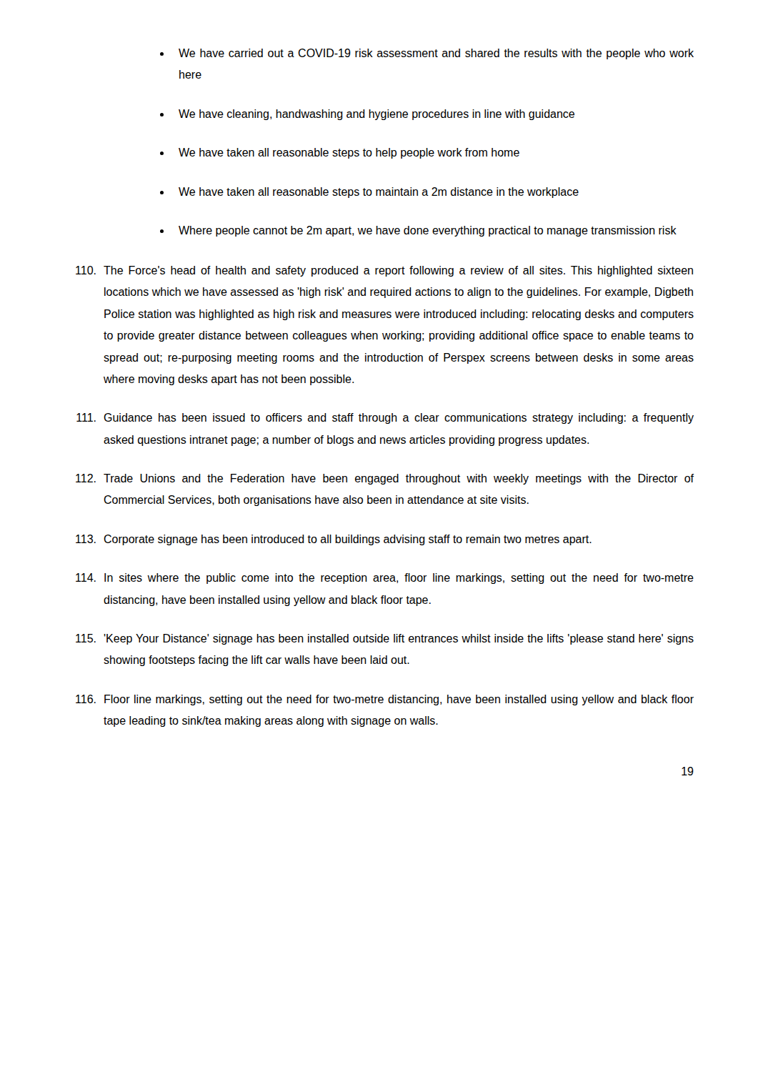We have carried out a COVID-19 risk assessment and shared the results with the people who work here
We have cleaning, handwashing and hygiene procedures in line with guidance
We have taken all reasonable steps to help people work from home
We have taken all reasonable steps to maintain a 2m distance in the workplace
Where people cannot be 2m apart, we have done everything practical to manage transmission risk
The Force's head of health and safety produced a report following a review of all sites. This highlighted sixteen locations which we have assessed as 'high risk' and required actions to align to the guidelines. For example, Digbeth Police station was highlighted as high risk and measures were introduced including: relocating desks and computers to provide greater distance between colleagues when working; providing additional office space to enable teams to spread out; re-purposing meeting rooms and the introduction of Perspex screens between desks in some areas where moving desks apart has not been possible.
Guidance has been issued to officers and staff through a clear communications strategy including: a frequently asked questions intranet page; a number of blogs and news articles providing progress updates.
Trade Unions and the Federation have been engaged throughout with weekly meetings with the Director of Commercial Services, both organisations have also been in attendance at site visits.
Corporate signage has been introduced to all buildings advising staff to remain two metres apart.
In sites where the public come into the reception area, floor line markings, setting out the need for two-metre distancing, have been installed using yellow and black floor tape.
'Keep Your Distance' signage has been installed outside lift entrances whilst inside the lifts 'please stand here' signs showing footsteps facing the lift car walls have been laid out.
Floor line markings, setting out the need for two-metre distancing, have been installed using yellow and black floor tape leading to sink/tea making areas along with signage on walls.
19